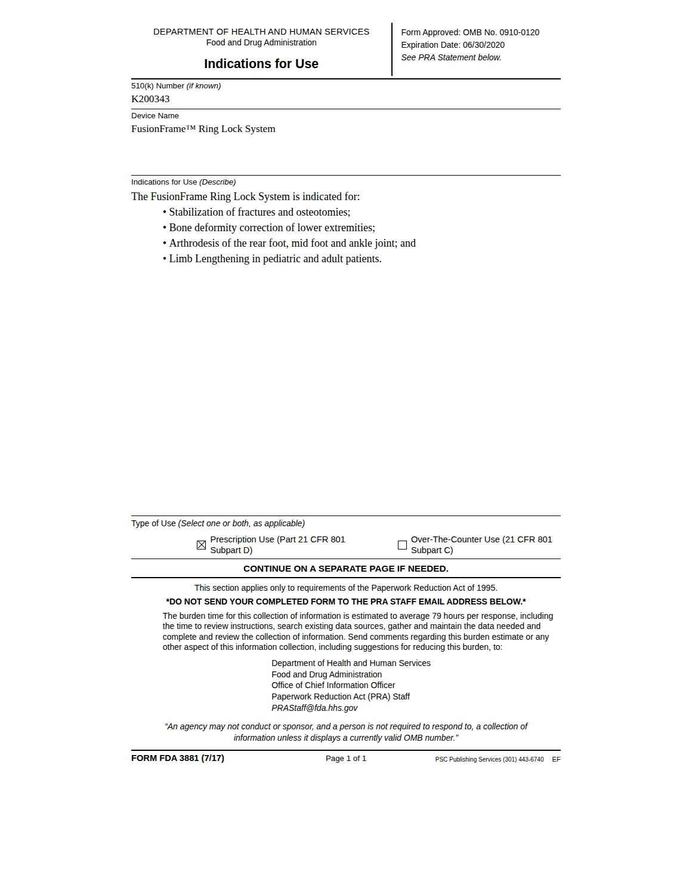DEPARTMENT OF HEALTH AND HUMAN SERVICES
Food and Drug Administration
Indications for Use
Form Approved: OMB No. 0910-0120
Expiration Date: 06/30/2020
See PRA Statement below.
510(k) Number (if known)
K200343
Device Name
FusionFrame™ Ring Lock System
Indications for Use (Describe)
The FusionFrame Ring Lock System is indicated for:
Stabilization of fractures and osteotomies;
Bone deformity correction of lower extremities;
Arthrodesis of the rear foot, mid foot and ankle joint; and
Limb Lengthening in pediatric and adult patients.
Type of Use (Select one or both, as applicable)
Prescription Use (Part 21 CFR 801 Subpart D)
Over-The-Counter Use (21 CFR 801 Subpart C)
CONTINUE ON A SEPARATE PAGE IF NEEDED.
This section applies only to requirements of the Paperwork Reduction Act of 1995.
*DO NOT SEND YOUR COMPLETED FORM TO THE PRA STAFF EMAIL ADDRESS BELOW.*
The burden time for this collection of information is estimated to average 79 hours per response, including the time to review instructions, search existing data sources, gather and maintain the data needed and complete and review the collection of information. Send comments regarding this burden estimate or any other aspect of this information collection, including suggestions for reducing this burden, to:
Department of Health and Human Services
Food and Drug Administration
Office of Chief Information Officer
Paperwork Reduction Act (PRA) Staff
PRAStaff@fda.hhs.gov
“An agency may not conduct or sponsor, and a person is not required to respond to, a collection of
information unless it displays a currently valid OMB number.”
FORM FDA 3881 (7/17)
Page 1 of 1
PSC Publishing Services (301) 443-6740EF